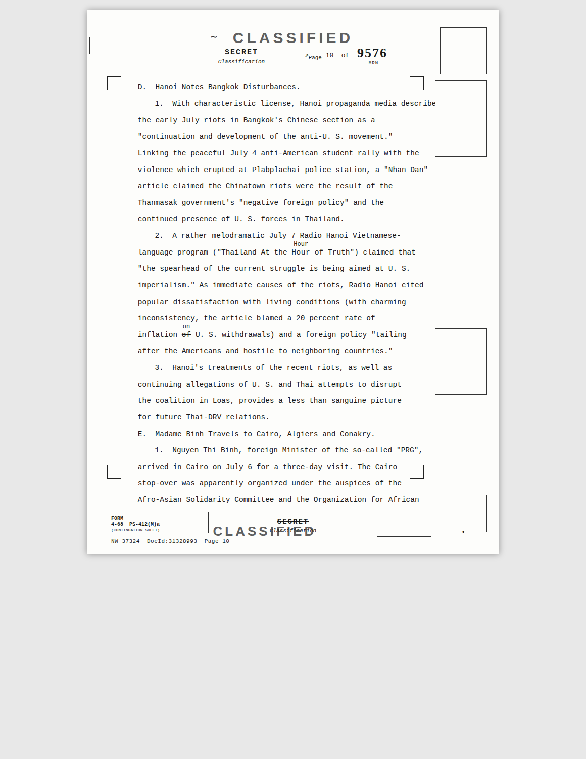∼
CLASSIFIED
SECRET
Classification
↗Page 10 of 9576
MRN
D. Hanoi Notes Bangkok Disturbances.
1. With characteristic license, Hanoi propaganda media described
the early July riots in Bangkok's Chinese section as a
"continuation and development of the anti-U. S. movement."
Linking the peaceful July 4 anti-American student rally with the
violence which erupted at Plabplachai police station, a "Nhan Dan"
article claimed the Chinatown riots were the result of the
Thanmasak government's "negative foreign policy" and the
continued presence of U. S. forces in Thailand.
2. A rather melodramatic July 7 Radio Hanoi Vietnamese-
language program ("Thailand At the Hour Hour of Truth") claimed that
"the spearhead of the current struggle is being aimed at U. S.
imperialism." As immediate causes of the riots, Radio Hanoi cited
popular dissatisfaction with living conditions (with charming
inconsistency, the article blamed a 20 percent rate of
inflation on of U. S. withdrawals) and a foreign policy "tailing
after the Americans and hostile to neighboring countries."
3. Hanoi's treatments of the recent riots, as well as
continuing allegations of U. S. and Thai attempts to disrupt
the coalition in Loas, provides a less than sanguine picture
for future Thai-DRV relations.
E. Madame Binh Travels to Cairo, Algiers and Conakry.
1. Nguyen Thi Binh, foreign Minister of the so-called "PRG",
arrived in Cairo on July 6 for a three-day visit. The Cairo
stop-over was apparently organized under the auspices of the
Afro-Asian Solidarity Committee and the Organization for African
SECRET
Classification
FORM
4-68 PS-412(M)a
(CONTINUATION SHEET)
NW 37324 DocId:31328993 Page 10
CLASSIFIED
•